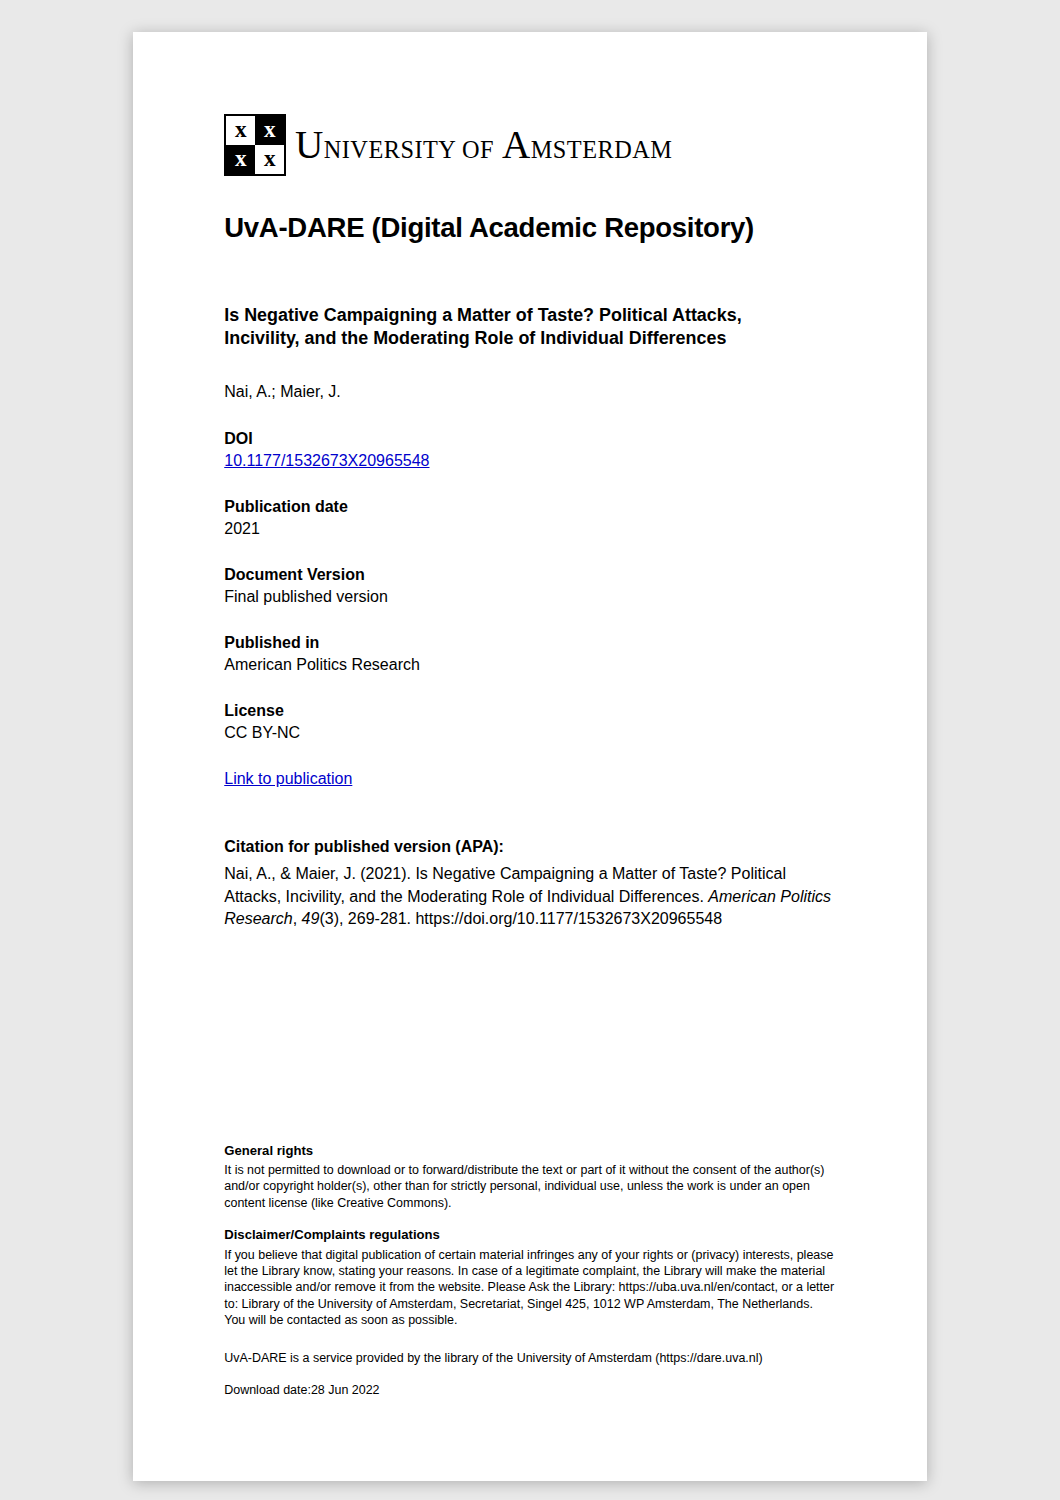xxxx
UNIVERSITY OF AMSTERDAM
UvA-DARE (Digital Academic Repository)
Is Negative Campaigning a Matter of Taste? Political Attacks, Incivility, and the Moderating Role of Individual Differences
Nai, A.; Maier, J.
DOI
10.1177/1532673X20965548
Publication date
2021
Document Version
Final published version
Published in
American Politics Research
License
CC BY-NC
Link to publication
Citation for published version (APA):
Nai, A., & Maier, J. (2021). Is Negative Campaigning a Matter of Taste? Political Attacks, Incivility, and the Moderating Role of Individual Differences. American Politics Research, 49(3), 269-281. https://doi.org/10.1177/1532673X20965548
General rights
It is not permitted to download or to forward/distribute the text or part of it without the consent of the author(s) and/or copyright holder(s), other than for strictly personal, individual use, unless the work is under an open content license (like Creative Commons).
Disclaimer/Complaints regulations
If you believe that digital publication of certain material infringes any of your rights or (privacy) interests, please let the Library know, stating your reasons. In case of a legitimate complaint, the Library will make the material inaccessible and/or remove it from the website. Please Ask the Library: https://uba.uva.nl/en/contact, or a letter to: Library of the University of Amsterdam, Secretariat, Singel 425, 1012 WP Amsterdam, The Netherlands. You will be contacted as soon as possible.
UvA-DARE is a service provided by the library of the University of Amsterdam (https://dare.uva.nl)
Download date:28 Jun 2022